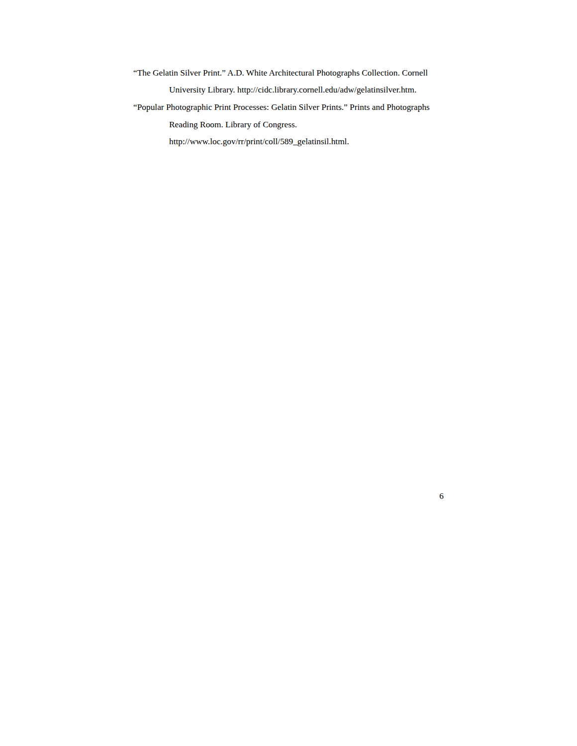“The Gelatin Silver Print.” A.D. White Architectural Photographs Collection. Cornell University Library. http://cidc.library.cornell.edu/adw/gelatinsilver.htm.
“Popular Photographic Print Processes: Gelatin Silver Prints.” Prints and Photographs Reading Room. Library of Congress. http://www.loc.gov/rr/print/coll/589_gelatinsil.html.
6